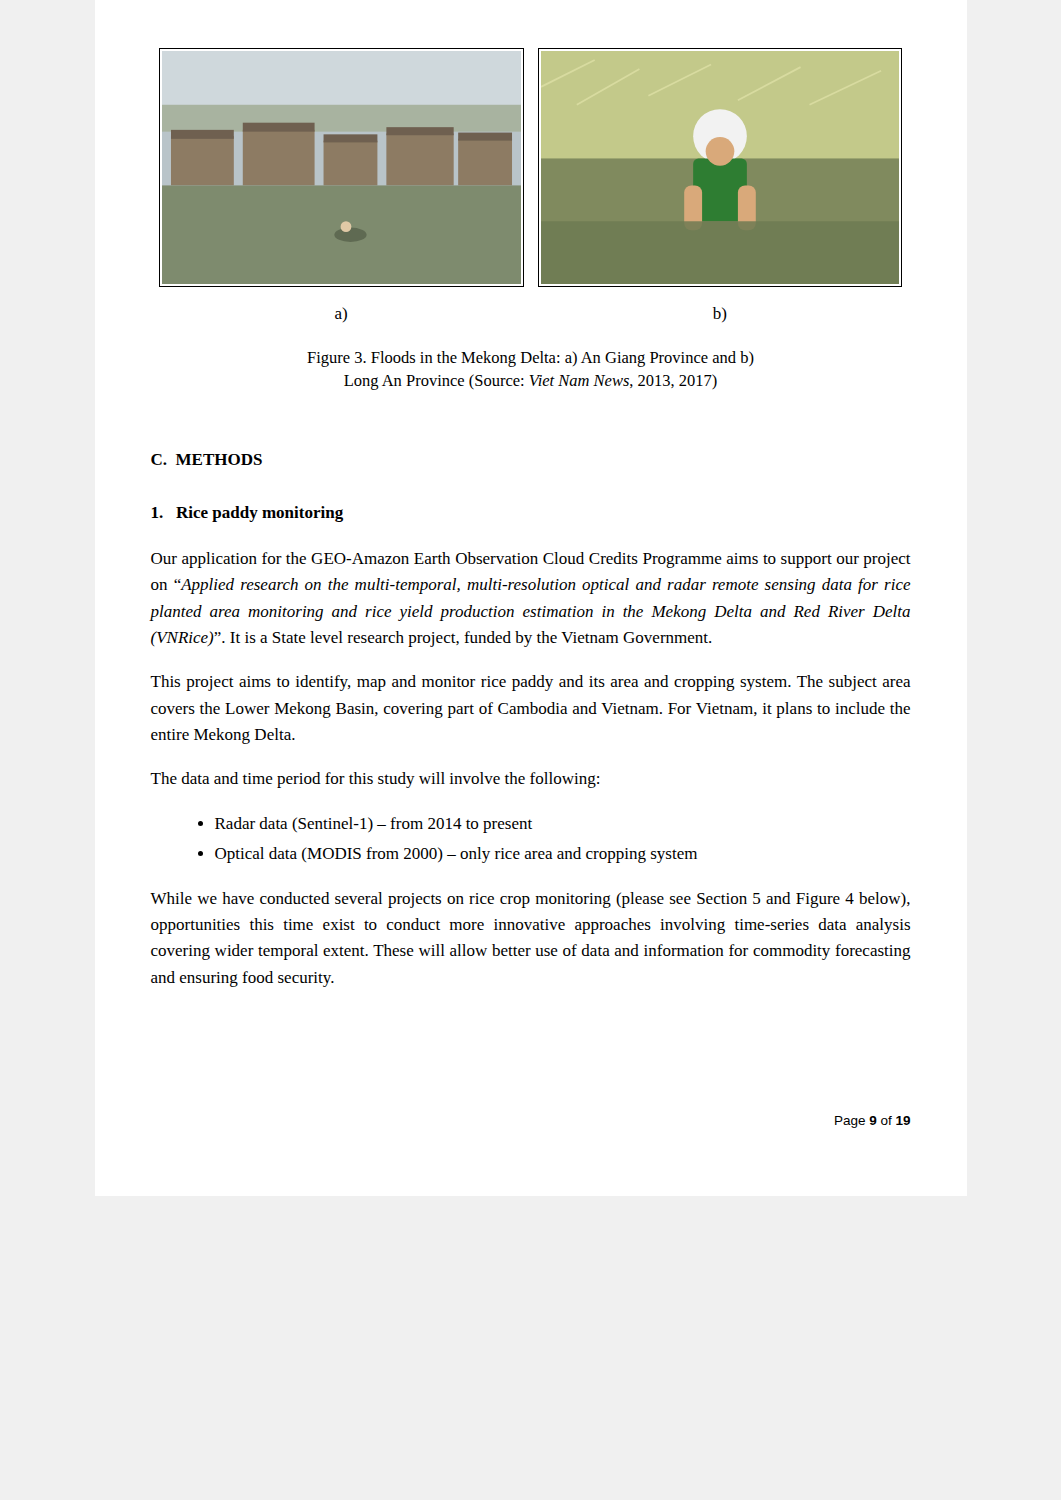a) b)
Figure 3. Floods in the Mekong Delta: a) An Giang Province and b)
Long An Province (Source: Viet Nam News, 2013, 2017)
C. METHODS
1. Rice paddy monitoring
Our application for the GEO-Amazon Earth Observation Cloud Credits Programme aims to support our project on “Applied research on the multi-temporal, multi-resolution optical and radar remote sensing data for rice planted area monitoring and rice yield production estimation in the Mekong Delta and Red River Delta (VNRice)”. It is a State level research project, funded by the Vietnam Government.
This project aims to identify, map and monitor rice paddy and its area and cropping system. The subject area covers the Lower Mekong Basin, covering part of Cambodia and Vietnam. For Vietnam, it plans to include the entire Mekong Delta.
The data and time period for this study will involve the following:
Radar data (Sentinel-1) – from 2014 to present
Optical data (MODIS from 2000) – only rice area and cropping system
While we have conducted several projects on rice crop monitoring (please see Section 5 and Figure 4 below), opportunities this time exist to conduct more innovative approaches involving time-series data analysis covering wider temporal extent. These will allow better use of data and information for commodity forecasting and ensuring food security.
Page 9 of 19